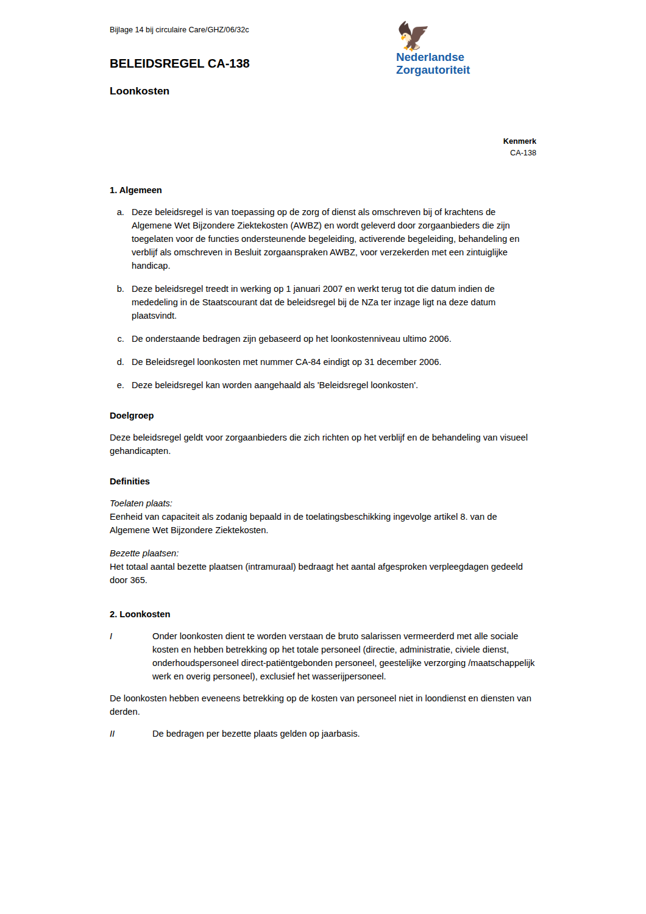🦅
Nederlandse
Zorgautoriteit
Bijlage 14 bij circulaire Care/GHZ/06/32c
BELEIDSREGEL CA-138
Loonkosten
Kenmerk CA-138
1. Algemeen
Deze beleidsregel is van toepassing op de zorg of dienst als omschreven bij of krachtens de Algemene Wet Bijzondere Ziektekosten (AWBZ) en wordt geleverd door zorgaanbieders die zijn toegelaten voor de functies ondersteunende begeleiding, activerende begeleiding, behandeling en verblijf als omschreven in Besluit zorgaanspraken AWBZ, voor verzekerden met een zintuiglijke handicap.
Deze beleidsregel treedt in werking op 1 januari 2007 en werkt terug tot die datum indien de mededeling in de Staatscourant dat de beleidsregel bij de NZa ter inzage ligt na deze datum plaatsvindt.
De onderstaande bedragen zijn gebaseerd op het loonkostenniveau ultimo 2006.
De Beleidsregel loonkosten met nummer CA-84 eindigt op 31 december 2006.
Deze beleidsregel kan worden aangehaald als 'Beleidsregel loonkosten'.
Doelgroep
Deze beleidsregel geldt voor zorgaanbieders die zich richten op het verblijf en de behandeling van visueel gehandicapten.
Definities
Toelaten plaats:
Eenheid van capaciteit als zodanig bepaald in de toelatingsbeschikking ingevolge artikel 8. van de Algemene Wet Bijzondere Ziektekosten.
Bezette plaatsen:
Het totaal aantal bezette plaatsen (intramuraal) bedraagt het aantal afgesproken verpleegdagen gedeeld door 365.
2. Loonkosten
I
Onder loonkosten dient te worden verstaan de bruto salarissen vermeerderd met alle sociale kosten en hebben betrekking op het totale personeel (directie, administratie, civiele dienst, onderhoudspersoneel direct-patiëntgebonden personeel, geestelijke verzorging /maatschappelijk werk en overig personeel), exclusief het wasserijpersoneel.
De loonkosten hebben eveneens betrekking op de kosten van personeel niet in loondienst en diensten van derden.
II
De bedragen per bezette plaats gelden op jaarbasis.